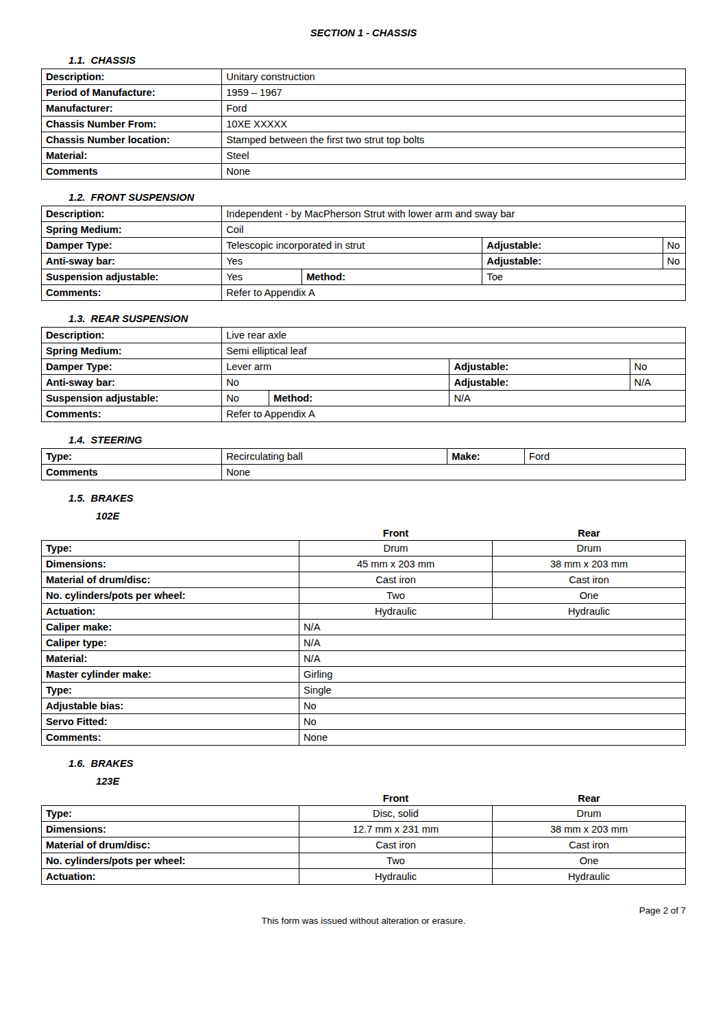SECTION 1 - CHASSIS
1.1. CHASSIS
| Description: | Unitary construction |
| Period of Manufacture: | 1959 – 1967 |
| Manufacturer: | Ford |
| Chassis Number From: | 10XE XXXXX |
| Chassis Number location: | Stamped between the first two strut top bolts |
| Material: | Steel |
| Comments | None |
1.2. FRONT SUSPENSION
| Description: | Independent - by MacPherson Strut with lower arm and sway bar |
| Spring Medium: | Coil |
| Damper Type: | Telescopic incorporated in strut | Adjustable: | No |
| Anti-sway bar: | Yes | Adjustable: | No |
| Suspension adjustable: | Yes | Method: | Toe |
| Comments: | Refer to Appendix A |
1.3. REAR SUSPENSION
| Description: | Live rear axle |
| Spring Medium: | Semi elliptical leaf |
| Damper Type: | Lever arm | Adjustable: | No |
| Anti-sway bar: | No | Adjustable: | N/A |
| Suspension adjustable: | No | Method: | N/A |
| Comments: | Refer to Appendix A |
1.4. STEERING
| Type: | Recirculating ball | Make: | Ford |
| Comments | None |
1.5. BRAKES
102E
| | Front | Rear |
| Type: | Drum | Drum |
| Dimensions: | 45 mm x 203 mm | 38 mm x 203 mm |
| Material of drum/disc: | Cast iron | Cast iron |
| No. cylinders/pots per wheel: | Two | One |
| Actuation: | Hydraulic | Hydraulic |
| Caliper make: | N/A |
| Caliper type: | N/A |
| Material: | N/A |
| Master cylinder make: | Girling |
| Type: | Single |
| Adjustable bias: | No |
| Servo Fitted: | No |
| Comments: | None |
1.6. BRAKES
123E
| | Front | Rear |
| Type: | Disc, solid | Drum |
| Dimensions: | 12.7 mm x 231 mm | 38 mm x 203 mm |
| Material of drum/disc: | Cast iron | Cast iron |
| No. cylinders/pots per wheel: | Two | One |
| Actuation: | Hydraulic | Hydraulic |
Page 2 of 7
This form was issued without alteration or erasure.